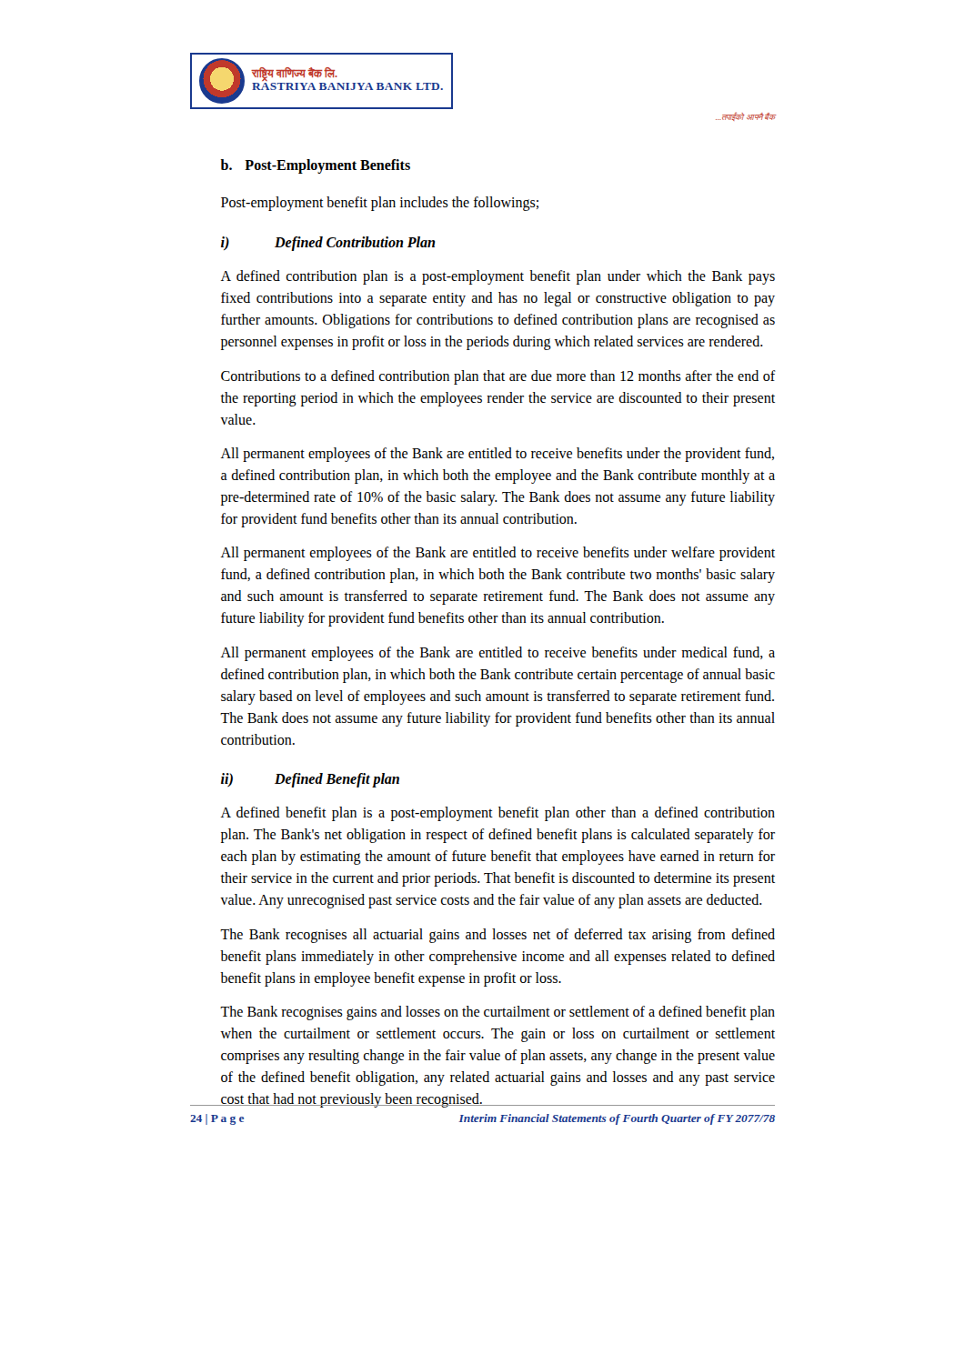राष्ट्रिय वाणिज्य बैंक लि. RASTRIYA BANIJYA BANK LTD.
...तपाईंको आफ्नै बैंक
b. Post-Employment Benefits
Post-employment benefit plan includes the followings;
i) Defined Contribution Plan
A defined contribution plan is a post-employment benefit plan under which the Bank pays fixed contributions into a separate entity and has no legal or constructive obligation to pay further amounts. Obligations for contributions to defined contribution plans are recognised as personnel expenses in profit or loss in the periods during which related services are rendered.
Contributions to a defined contribution plan that are due more than 12 months after the end of the reporting period in which the employees render the service are discounted to their present value.
All permanent employees of the Bank are entitled to receive benefits under the provident fund, a defined contribution plan, in which both the employee and the Bank contribute monthly at a pre-determined rate of 10% of the basic salary. The Bank does not assume any future liability for provident fund benefits other than its annual contribution.
All permanent employees of the Bank are entitled to receive benefits under welfare provident fund, a defined contribution plan, in which both the Bank contribute two months' basic salary and such amount is transferred to separate retirement fund. The Bank does not assume any future liability for provident fund benefits other than its annual contribution.
All permanent employees of the Bank are entitled to receive benefits under medical fund, a defined contribution plan, in which both the Bank contribute certain percentage of annual basic salary based on level of employees and such amount is transferred to separate retirement fund. The Bank does not assume any future liability for provident fund benefits other than its annual contribution.
ii) Defined Benefit plan
A defined benefit plan is a post-employment benefit plan other than a defined contribution plan. The Bank's net obligation in respect of defined benefit plans is calculated separately for each plan by estimating the amount of future benefit that employees have earned in return for their service in the current and prior periods. That benefit is discounted to determine its present value. Any unrecognised past service costs and the fair value of any plan assets are deducted.
The Bank recognises all actuarial gains and losses net of deferred tax arising from defined benefit plans immediately in other comprehensive income and all expenses related to defined benefit plans in employee benefit expense in profit or loss.
The Bank recognises gains and losses on the curtailment or settlement of a defined benefit plan when the curtailment or settlement occurs. The gain or loss on curtailment or settlement comprises any resulting change in the fair value of plan assets, any change in the present value of the defined benefit obligation, any related actuarial gains and losses and any past service cost that had not previously been recognised.
24 | P a g e Interim Financial Statements of Fourth Quarter of FY 2077/78